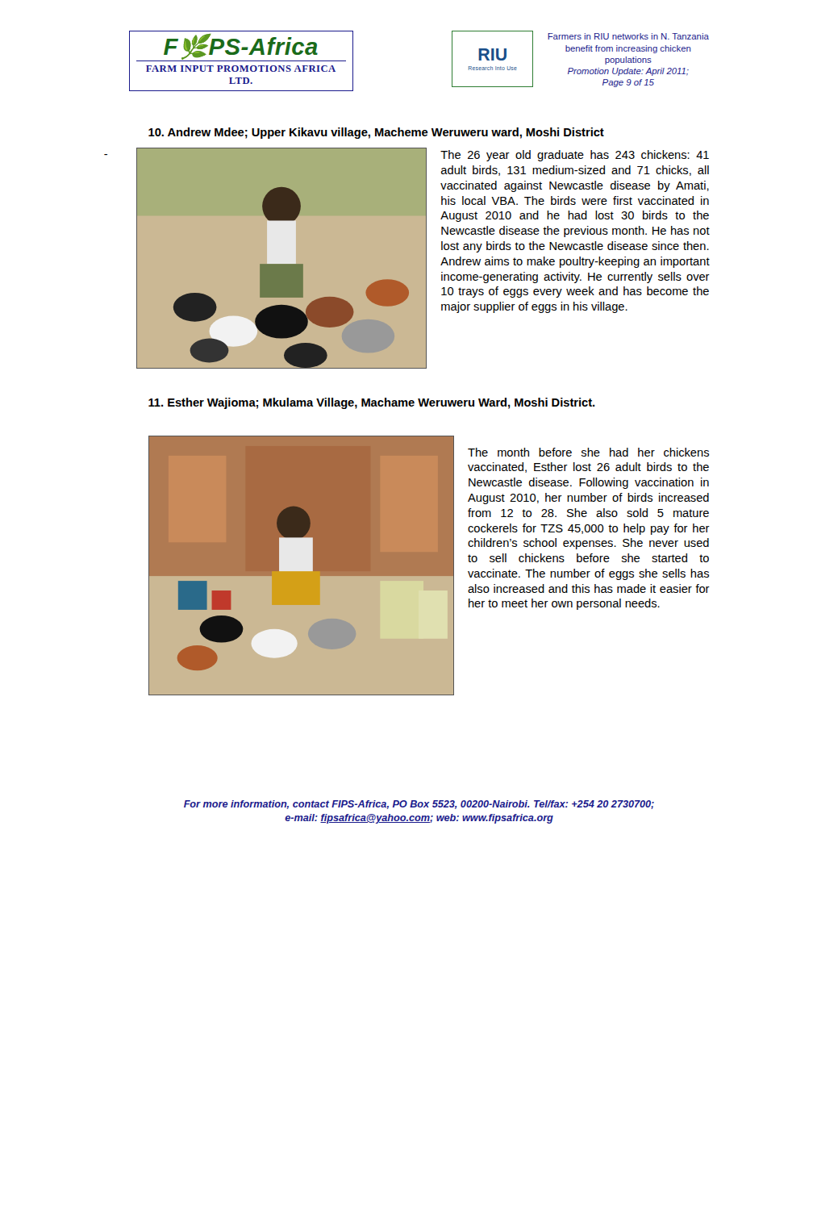F🌿PS-Africa
FARM INPUT PROMOTIONS AFRICA LTD.
RIU
Research Into Use
Farmers in RIU networks in N. Tanzania benefit from increasing chicken populations
Promotion Update: April 2011;
Page 9 of 15
10. Andrew Mdee; Upper Kikavu village, Macheme Weruweru ward, Moshi District
-
The 26 year old graduate has 243 chickens: 41 adult birds, 131 medium-sized and 71 chicks, all vaccinated against Newcastle disease by Amati, his local VBA. The birds were first vaccinated in August 2010 and he had lost 30 birds to the Newcastle disease the previous month. He has not lost any birds to the Newcastle disease since then. Andrew aims to make poultry-keeping an important income-generating activity. He currently sells over 10 trays of eggs every week and has become the major supplier of eggs in his village.
11. Esther Wajioma; Mkulama Village, Machame Weruweru Ward, Moshi District.
The month before she had her chickens vaccinated, Esther lost 26 adult birds to the Newcastle disease. Following vaccination in August 2010, her number of birds increased from 12 to 28. She also sold 5 mature cockerels for TZS 45,000 to help pay for her children’s school expenses. She never used to sell chickens before she started to vaccinate. The number of eggs she sells has also increased and this has made it easier for her to meet her own personal needs.
For more information, contact FIPS-Africa, PO Box 5523, 00200-Nairobi. Tel/fax: +254 20 2730700;
e-mail: fipsafrica@yahoo.com; web: www.fipsafrica.org